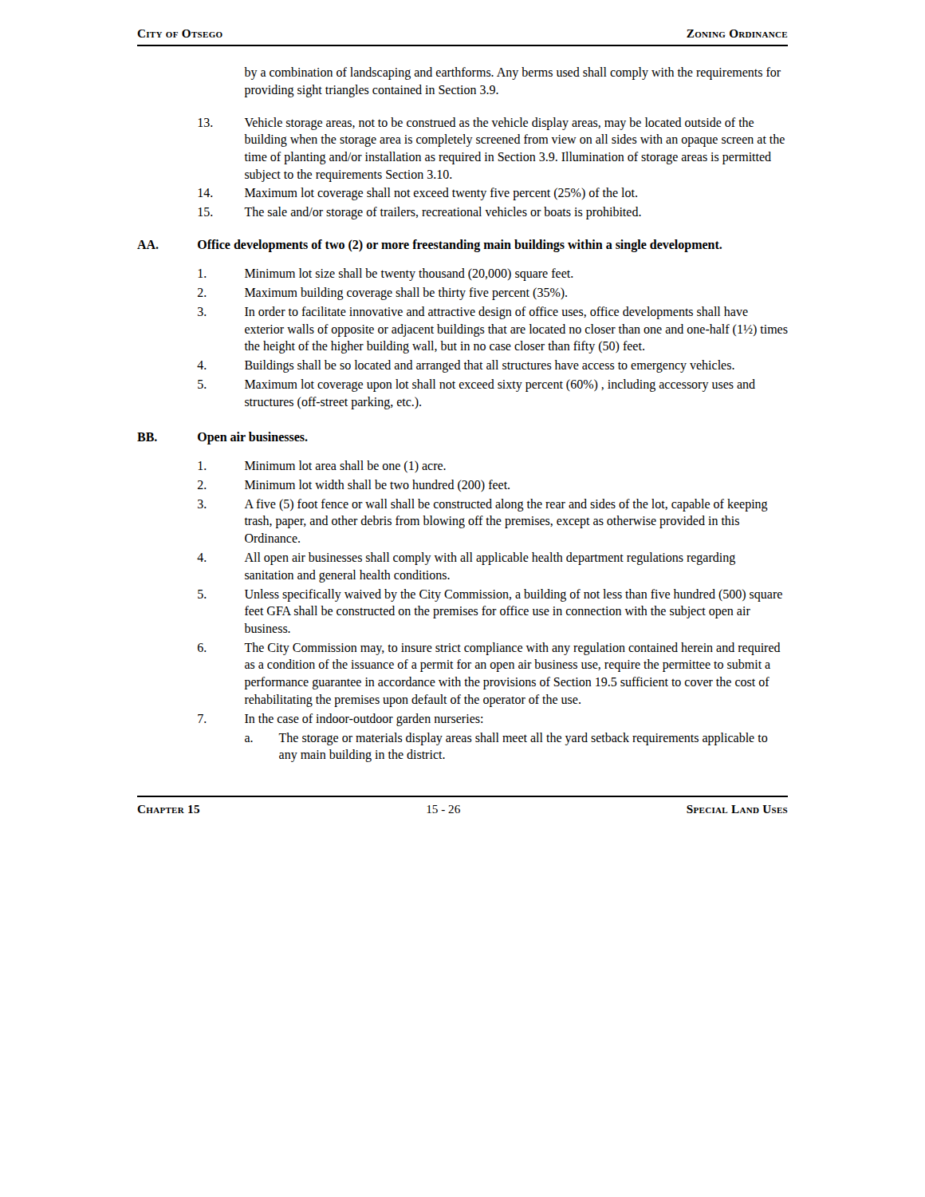City of Otsego Zoning Ordinance
by a combination of landscaping and earthforms. Any berms used shall comply with the requirements for providing sight triangles contained in Section 3.9.
13. Vehicle storage areas, not to be construed as the vehicle display areas, may be located outside of the building when the storage area is completely screened from view on all sides with an opaque screen at the time of planting and/or installation as required in Section 3.9. Illumination of storage areas is permitted subject to the requirements Section 3.10.
14. Maximum lot coverage shall not exceed twenty five percent (25%) of the lot.
15. The sale and/or storage of trailers, recreational vehicles or boats is prohibited.
AA. Office developments of two (2) or more freestanding main buildings within a single development.
1. Minimum lot size shall be twenty thousand (20,000) square feet.
2. Maximum building coverage shall be thirty five percent (35%).
3. In order to facilitate innovative and attractive design of office uses, office developments shall have exterior walls of opposite or adjacent buildings that are located no closer than one and one-half (1½) times the height of the higher building wall, but in no case closer than fifty (50) feet.
4. Buildings shall be so located and arranged that all structures have access to emergency vehicles.
5. Maximum lot coverage upon lot shall not exceed sixty percent (60%) , including accessory uses and structures (off-street parking, etc.).
BB. Open air businesses.
1. Minimum lot area shall be one (1) acre.
2. Minimum lot width shall be two hundred (200) feet.
3. A five (5) foot fence or wall shall be constructed along the rear and sides of the lot, capable of keeping trash, paper, and other debris from blowing off the premises, except as otherwise provided in this Ordinance.
4. All open air businesses shall comply with all applicable health department regulations regarding sanitation and general health conditions.
5. Unless specifically waived by the City Commission, a building of not less than five hundred (500) square feet GFA shall be constructed on the premises for office use in connection with the subject open air business.
6. The City Commission may, to insure strict compliance with any regulation contained herein and required as a condition of the issuance of a permit for an open air business use, require the permittee to submit a performance guarantee in accordance with the provisions of Section 19.5 sufficient to cover the cost of rehabilitating the premises upon default of the operator of the use.
7. In the case of indoor-outdoor garden nurseries:
a. The storage or materials display areas shall meet all the yard setback requirements applicable to any main building in the district.
Chapter 15 15 - 26 Special Land Uses